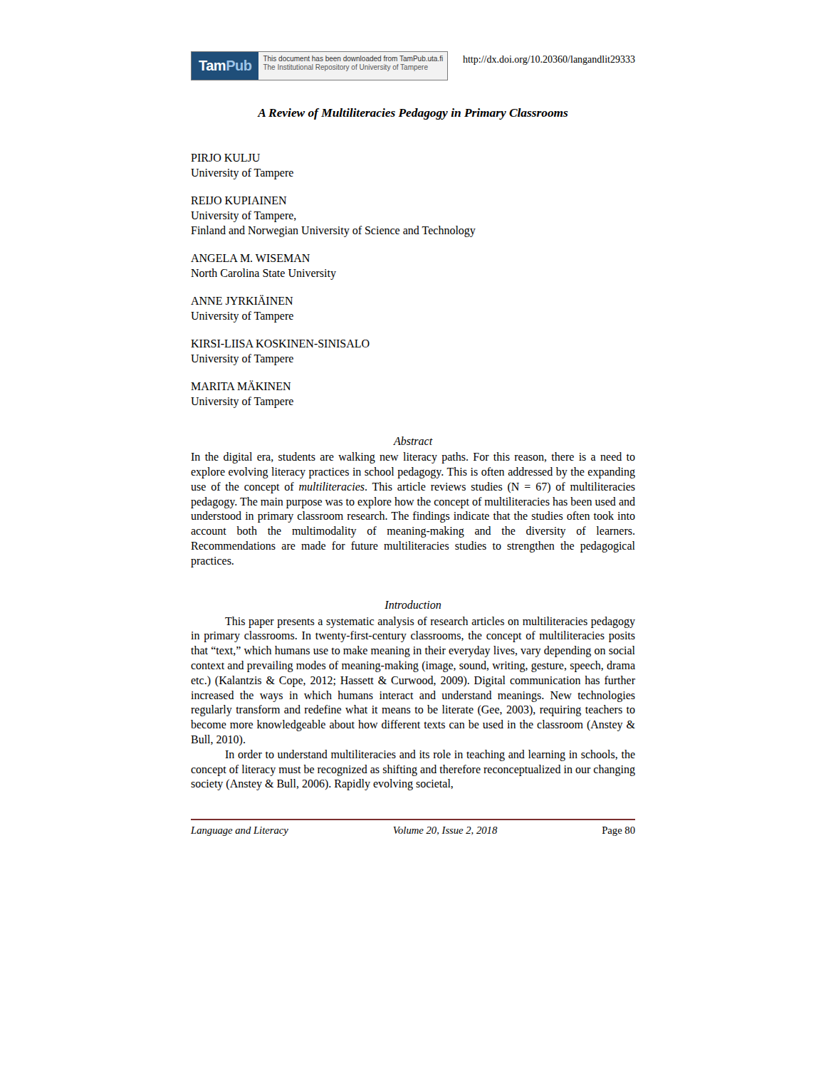TamPub
This document has been downloaded from TamPub.uta.fi The Institutional Repository of University of Tampere
http://dx.doi.org/10.20360/langandlit29333
A Review of Multiliteracies Pedagogy in Primary Classrooms
Pirjo Kulju University of Tampere
Reijo Kupiainen University of Tampere, Finland and Norwegian University of Science and Technology
Angela M. Wiseman North Carolina State University
Anne Jyrkiäinen University of Tampere
Kirsi-Liisa Koskinen-Sinisalo University of Tampere
Marita Mäkinen University of Tampere
Abstract
In the digital era, students are walking new literacy paths. For this reason, there is a need to explore evolving literacy practices in school pedagogy. This is often addressed by the expanding use of the concept of multiliteracies. This article reviews studies (N = 67) of multiliteracies pedagogy. The main purpose was to explore how the concept of multiliteracies has been used and understood in primary classroom research. The findings indicate that the studies often took into account both the multimodality of meaning-making and the diversity of learners. Recommendations are made for future multiliteracies studies to strengthen the pedagogical practices.
Introduction
This paper presents a systematic analysis of research articles on multiliteracies pedagogy in primary classrooms. In twenty-first-century classrooms, the concept of multiliteracies posits that “text,” which humans use to make meaning in their everyday lives, vary depending on social context and prevailing modes of meaning-making (image, sound, writing, gesture, speech, drama etc.) (Kalantzis & Cope, 2012; Hassett & Curwood, 2009). Digital communication has further increased the ways in which humans interact and understand meanings. New technologies regularly transform and redefine what it means to be literate (Gee, 2003), requiring teachers to become more knowledgeable about how different texts can be used in the classroom (Anstey & Bull, 2010).
In order to understand multiliteracies and its role in teaching and learning in schools, the concept of literacy must be recognized as shifting and therefore reconceptualized in our changing society (Anstey & Bull, 2006). Rapidly evolving societal,
Language and Literacy Volume 20, Issue 2, 2018 Page 80